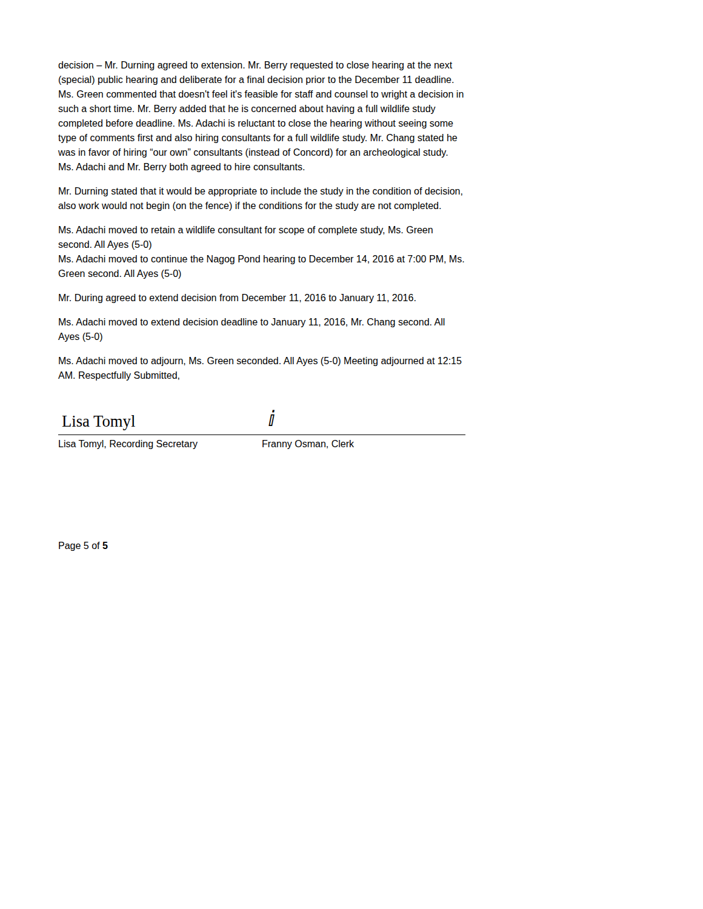decision – Mr. Durning agreed to extension. Mr. Berry requested to close hearing at the next (special) public hearing and deliberate for a final decision prior to the December 11 deadline. Ms. Green commented that doesn't feel it's feasible for staff and counsel to wright a decision in such a short time. Mr. Berry added that he is concerned about having a full wildlife study completed before deadline. Ms. Adachi is reluctant to close the hearing without seeing some type of comments first and also hiring consultants for a full wildlife study. Mr. Chang stated he was in favor of hiring “our own” consultants (instead of Concord) for an archeological study. Ms. Adachi and Mr. Berry both agreed to hire consultants.
Mr. Durning stated that it would be appropriate to include the study in the condition of decision, also work would not begin (on the fence) if the conditions for the study are not completed.
Ms. Adachi moved to retain a wildlife consultant for scope of complete study, Ms. Green second. All Ayes (5-0)
Ms. Adachi moved to continue the Nagog Pond hearing to December 14, 2016 at 7:00 PM, Ms. Green second. All Ayes (5-0)
Mr. During agreed to extend decision from December 11, 2016 to January 11, 2016.
Ms. Adachi moved to extend decision deadline to January 11, 2016, Mr. Chang second. All Ayes (5-0)
Ms. Adachi moved to adjourn, Ms. Green seconded. All Ayes (5-0) Meeting adjourned at 12:15 AM. Respectfully Submitted,
| Lisa Tomyl Lisa Tomyl, Recording Secretary | ⅈ Franny Osman, Clerk |
Page 5 of 5